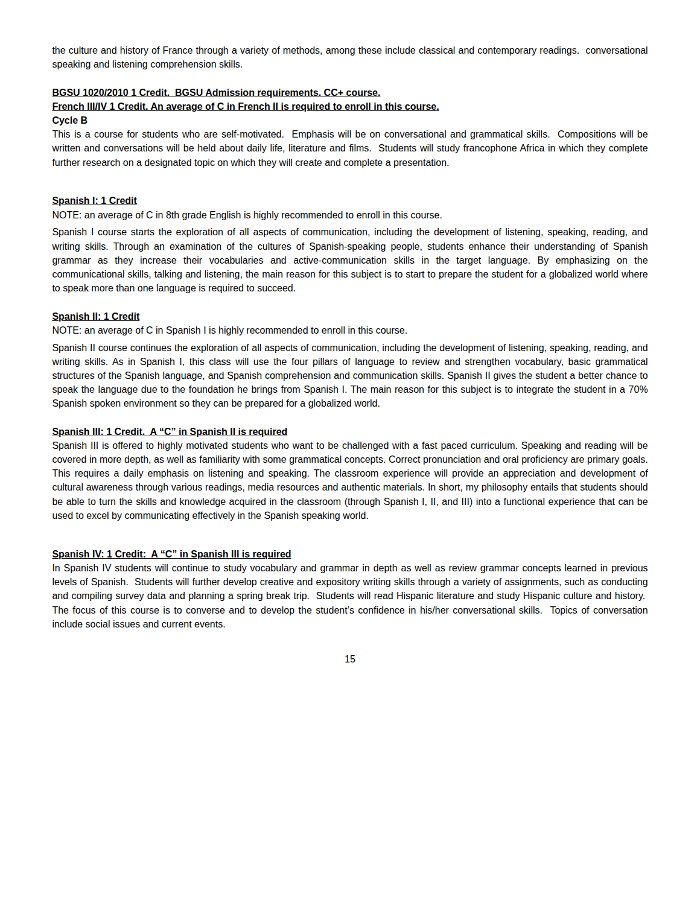the culture and history of France through a variety of methods, among these include classical and contemporary readings. conversational speaking and listening comprehension skills.
BGSU 1020/2010 1 Credit. BGSU Admission requirements. CC+ course.
French III/IV 1 Credit. An average of C in French II is required to enroll in this course.
Cycle B
This is a course for students who are self-motivated. Emphasis will be on conversational and grammatical skills. Compositions will be written and conversations will be held about daily life, literature and films. Students will study francophone Africa in which they complete further research on a designated topic on which they will create and complete a presentation.
Spanish I: 1 Credit
NOTE: an average of C in 8th grade English is highly recommended to enroll in this course.
Spanish I course starts the exploration of all aspects of communication, including the development of listening, speaking, reading, and writing skills. Through an examination of the cultures of Spanish-speaking people, students enhance their understanding of Spanish grammar as they increase their vocabularies and active-communication skills in the target language. By emphasizing on the communicational skills, talking and listening, the main reason for this subject is to start to prepare the student for a globalized world where to speak more than one language is required to succeed.
Spanish II: 1 Credit
NOTE: an average of C in Spanish I is highly recommended to enroll in this course.
Spanish II course continues the exploration of all aspects of communication, including the development of listening, speaking, reading, and writing skills. As in Spanish I, this class will use the four pillars of language to review and strengthen vocabulary, basic grammatical structures of the Spanish language, and Spanish comprehension and communication skills. Spanish II gives the student a better chance to speak the language due to the foundation he brings from Spanish I. The main reason for this subject is to integrate the student in a 70% Spanish spoken environment so they can be prepared for a globalized world.
Spanish III: 1 Credit. A “C” in Spanish II is required
Spanish III is offered to highly motivated students who want to be challenged with a fast paced curriculum. Speaking and reading will be covered in more depth, as well as familiarity with some grammatical concepts. Correct pronunciation and oral proficiency are primary goals. This requires a daily emphasis on listening and speaking. The classroom experience will provide an appreciation and development of cultural awareness through various readings, media resources and authentic materials. In short, my philosophy entails that students should be able to turn the skills and knowledge acquired in the classroom (through Spanish I, II, and III) into a functional experience that can be used to excel by communicating effectively in the Spanish speaking world.
Spanish IV: 1 Credit: A “C” in Spanish III is required
In Spanish IV students will continue to study vocabulary and grammar in depth as well as review grammar concepts learned in previous levels of Spanish. Students will further develop creative and expository writing skills through a variety of assignments, such as conducting and compiling survey data and planning a spring break trip. Students will read Hispanic literature and study Hispanic culture and history. The focus of this course is to converse and to develop the student’s confidence in his/her conversational skills. Topics of conversation include social issues and current events.
15